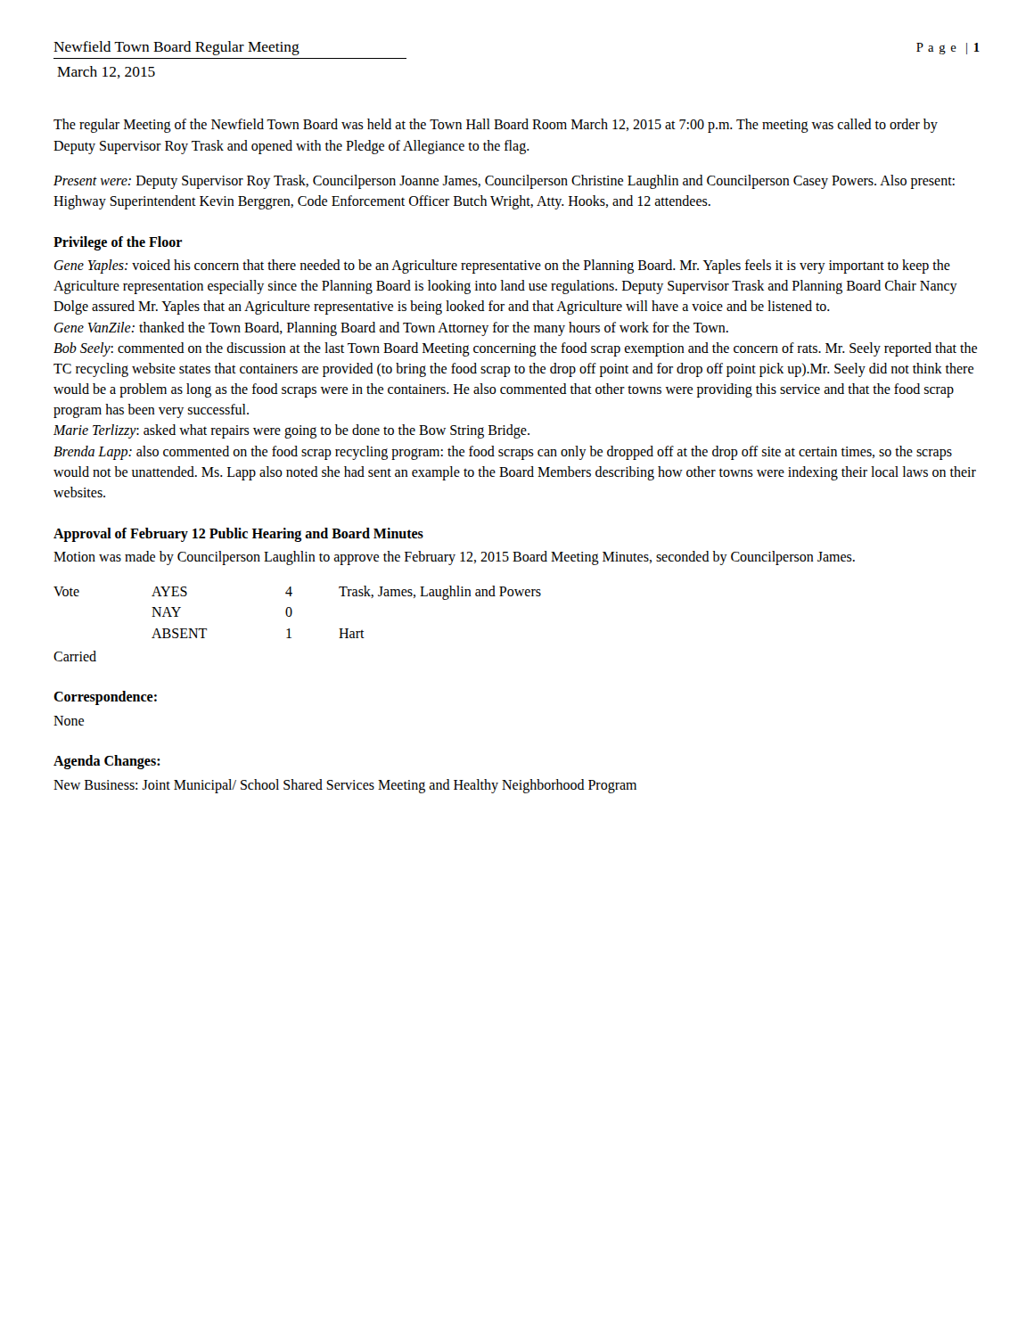Newfield Town Board Regular Meeting
March 12, 2015
P a g e | 1
The regular Meeting of the Newfield Town Board was held at the Town Hall Board Room March 12, 2015 at 7:00 p.m. The meeting was called to order by Deputy Supervisor Roy Trask and opened with the Pledge of Allegiance to the flag.
Present were: Deputy Supervisor Roy Trask, Councilperson Joanne James, Councilperson Christine Laughlin and Councilperson Casey Powers. Also present: Highway Superintendent Kevin Berggren, Code Enforcement Officer Butch Wright, Atty. Hooks, and 12 attendees.
Privilege of the Floor
Gene Yaples: voiced his concern that there needed to be an Agriculture representative on the Planning Board. Mr. Yaples feels it is very important to keep the Agriculture representation especially since the Planning Board is looking into land use regulations. Deputy Supervisor Trask and Planning Board Chair Nancy Dolge assured Mr. Yaples that an Agriculture representative is being looked for and that Agriculture will have a voice and be listened to.
Gene VanZile: thanked the Town Board, Planning Board and Town Attorney for the many hours of work for the Town.
Bob Seely: commented on the discussion at the last Town Board Meeting concerning the food scrap exemption and the concern of rats. Mr. Seely reported that the TC recycling website states that containers are provided (to bring the food scrap to the drop off point and for drop off point pick up).Mr. Seely did not think there would be a problem as long as the food scraps were in the containers. He also commented that other towns were providing this service and that the food scrap program has been very successful.
Marie Terlizzy: asked what repairs were going to be done to the Bow String Bridge.
Brenda Lapp: also commented on the food scrap recycling program: the food scraps can only be dropped off at the drop off site at certain times, so the scraps would not be unattended. Ms. Lapp also noted she had sent an example to the Board Members describing how other towns were indexing their local laws on their websites.
Approval of February 12 Public Hearing and Board Minutes
Motion was made by Councilperson Laughlin to approve the February 12, 2015 Board Meeting Minutes, seconded by Councilperson James.
| Vote | AYES | 4 | Trask, James, Laughlin and Powers |
| | NAY | 0 | |
| | ABSENT | 1 | Hart |
Carried
Correspondence:
None
Agenda Changes:
New Business: Joint Municipal/ School Shared Services Meeting and Healthy Neighborhood Program